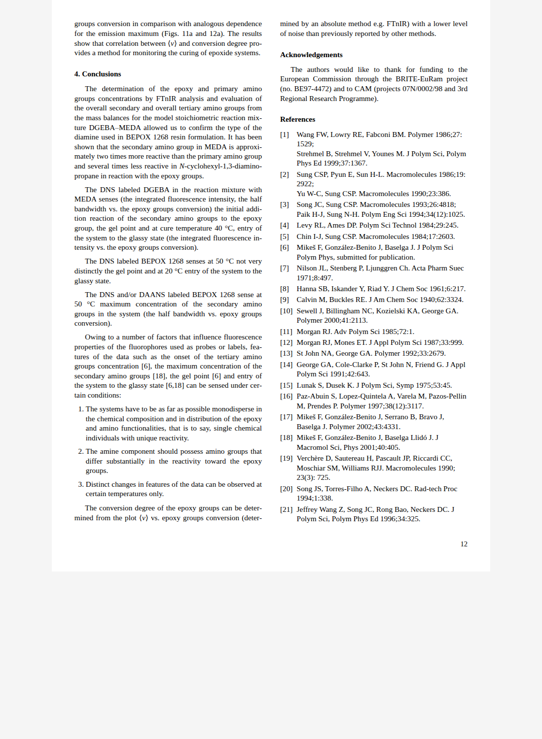groups conversion in comparison with analogous dependence for the emission maximum (Figs. 11a and 12a). The results show that correlation between ⟨v⟩ and conversion degree provides a method for monitoring the curing of epoxide systems.
4. Conclusions
The determination of the epoxy and primary amino groups concentrations by FTnIR analysis and evaluation of the overall secondary and overall tertiary amino groups from the mass balances for the model stoichiometric reaction mixture DGEBA–MEDA allowed us to confirm the type of the diamine used in BEPOX 1268 resin formulation. It has been shown that the secondary amino group in MEDA is approximately two times more reactive than the primary amino group and several times less reactive in N-cyclohexyl-1,3-diaminopropane in reaction with the epoxy groups.
The DNS labeled DGEBA in the reaction mixture with MEDA senses (the integrated fluorescence intensity, the half bandwidth vs. the epoxy groups conversion) the initial addition reaction of the secondary amino groups to the epoxy group, the gel point and at cure temperature 40 °C, entry of the system to the glassy state (the integrated fluorescence intensity vs. the epoxy groups conversion).
The DNS labeled BEPOX 1268 senses at 50 °C not very distinctly the gel point and at 20 °C entry of the system to the glassy state.
The DNS and/or DAANS labeled BEPOX 1268 sense at 50 °C maximum concentration of the secondary amino groups in the system (the half bandwidth vs. epoxy groups conversion).
Owing to a number of factors that influence fluorescence properties of the fluorophores used as probes or labels, features of the data such as the onset of the tertiary amino groups concentration [6], the maximum concentration of the secondary amino groups [18], the gel point [6] and entry of the system to the glassy state [6,18] can be sensed under certain conditions:
The systems have to be as far as possible monodisperse in the chemical composition and in distribution of the epoxy and amino functionalities, that is to say, single chemical individuals with unique reactivity.
The amine component should possess amino groups that differ substantially in the reactivity toward the epoxy groups.
Distinct changes in features of the data can be observed at certain temperatures only.
The conversion degree of the epoxy groups can be determined from the plot ⟨v⟩ vs. epoxy groups conversion (determined by an absolute method e.g. FTnIR) with a lower level of noise than previously reported by other methods.
Acknowledgements
The authors would like to thank for funding to the European Commission through the BRITE-EuRam project (no. BE97-4472) and to CAM (projects 07N/0002/98 and 3rd Regional Research Programme).
References
Wang FW, Lowry RE, Fabconi BM. Polymer 1986;27: 1529; Strehmel B, Strehmel V, Younes M. J Polym Sci, Polym Phys Ed 1999;37:1367.
Sung CSP, Pyun E, Sun H-L. Macromolecules 1986;19: 2922; Yu W-C, Sung CSP. Macromolecules 1990;23:386.
Song JC, Sung CSP. Macromolecules 1993;26:4818; Paik H-J, Sung N-H. Polym Eng Sci 1994;34(12):1025.
Levy RL, Ames DP. Polym Sci Technol 1984;29:245.
Chin I-J, Sung CSP. Macromolecules 1984;17:2603.
Mikeš F, González-Benito J, Baselga J. J Polym Sci Polym Phys, submitted for publication.
Nilson JL, Stenberg P, Ljunggren Ch. Acta Pharm Suec 1971;8:497.
Hanna SB, Iskander Y, Riad Y. J Chem Soc 1961;6:217.
Calvin M, Buckles RE. J Am Chem Soc 1940;62:3324.
Sewell J, Billingham NC, Kozielski KA, George GA. Polymer 2000;41:2113.
Morgan RJ. Adv Polym Sci 1985;72:1.
Morgan RJ, Mones ET. J Appl Polym Sci 1987;33:999.
St John NA, George GA. Polymer 1992;33:2679.
George GA, Cole-Clarke P, St John N, Friend G. J Appl Polym Sci 1991;42:643.
Lunak S, Dusek K. J Polym Sci, Symp 1975;53:45.
Paz-Abuin S, Lopez-Quintela A, Varela M, Pazos-Pellin M, Prendes P. Polymer 1997;38(12):3117.
Mikeš F, González-Benito J, Serrano B, Bravo J, Baselga J. Polymer 2002;43:4331.
Mikeš F, González-Benito J, Baselga Llidó J. J Macromol Sci, Phys 2001;40:405.
Verchère D, Sautereau H, Pascault JP, Riccardi CC, Moschiar SM, Williams RJJ. Macromolecules 1990; 23(3): 725.
Song JS, Torres-Filho A, Neckers DC. Rad-tech Proc 1994;1:338.
Jeffrey Wang Z, Song JC, Rong Bao, Neckers DC. J Polym Sci, Polym Phys Ed 1996;34:325.
12